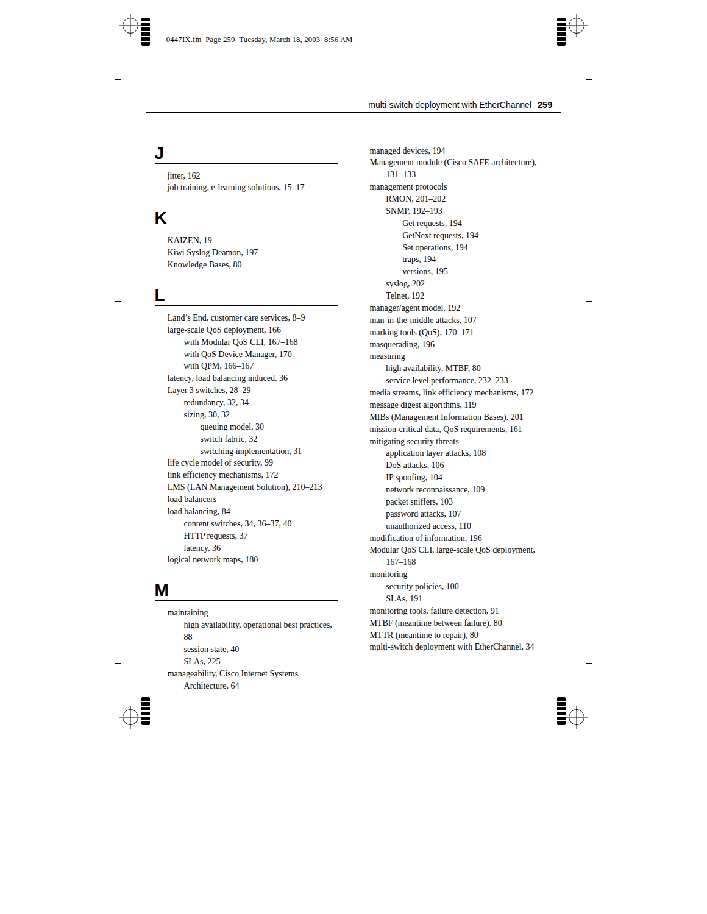0447IX.fm Page 259 Tuesday, March 18, 2003 8:56 AM
multi-switch deployment with EtherChannel259
J
jitter, 162
job training, e-learning solutions, 15–17
K
KAIZEN, 19
Kiwi Syslog Deamon, 197
Knowledge Bases, 80
L
Land’s End, customer care services, 8–9
large-scale QoS deployment, 166
with Modular QoS CLI, 167–168
with QoS Device Manager, 170
with QPM, 166–167
latency, load balancing induced, 36
Layer 3 switches, 28–29
redundancy, 32, 34
sizing, 30, 32
queuing model, 30
switch fabric, 32
switching implementation, 31
life cycle model of security, 99
link efficiency mechanisms, 172
LMS (LAN Management Solution), 210–213
load balancers
load balancing, 84
content switches, 34, 36–37, 40
HTTP requests, 37
latency, 36
logical network maps, 180
M
maintaining
high availability, operational best practices, 88
session state, 40
SLAs, 225
manageability, Cisco Internet Systems Architecture, 64
managed devices, 194
Management module (Cisco SAFE architecture), 131–133
management protocols
RMON, 201–202
SNMP, 192–193
Get requests, 194
GetNext requests, 194
Set operations, 194
traps, 194
versions, 195
syslog, 202
Telnet, 192
manager/agent model, 192
man-in-the-middle attacks, 107
marking tools (QoS), 170–171
masquerading, 196
measuring
high availability, MTBF, 80
service level performance, 232–233
media streams, link efficiency mechanisms, 172
message digest algorithms, 119
MIBs (Management Information Bases), 201
mission-critical data, QoS requirements, 161
mitigating security threats
application layer attacks, 108
DoS attacks, 106
IP spoofing, 104
network reconnaissance, 109
packet sniffers, 103
password attacks, 107
unauthorized access, 110
modification of information, 196
Modular QoS CLI, large-scale QoS deployment, 167–168
monitoring
security policies, 100
SLAs, 191
monitoring tools, failure detection, 91
MTBF (meantime between failure), 80
MTTR (meantime to repair), 80
multi-switch deployment with EtherChannel, 34